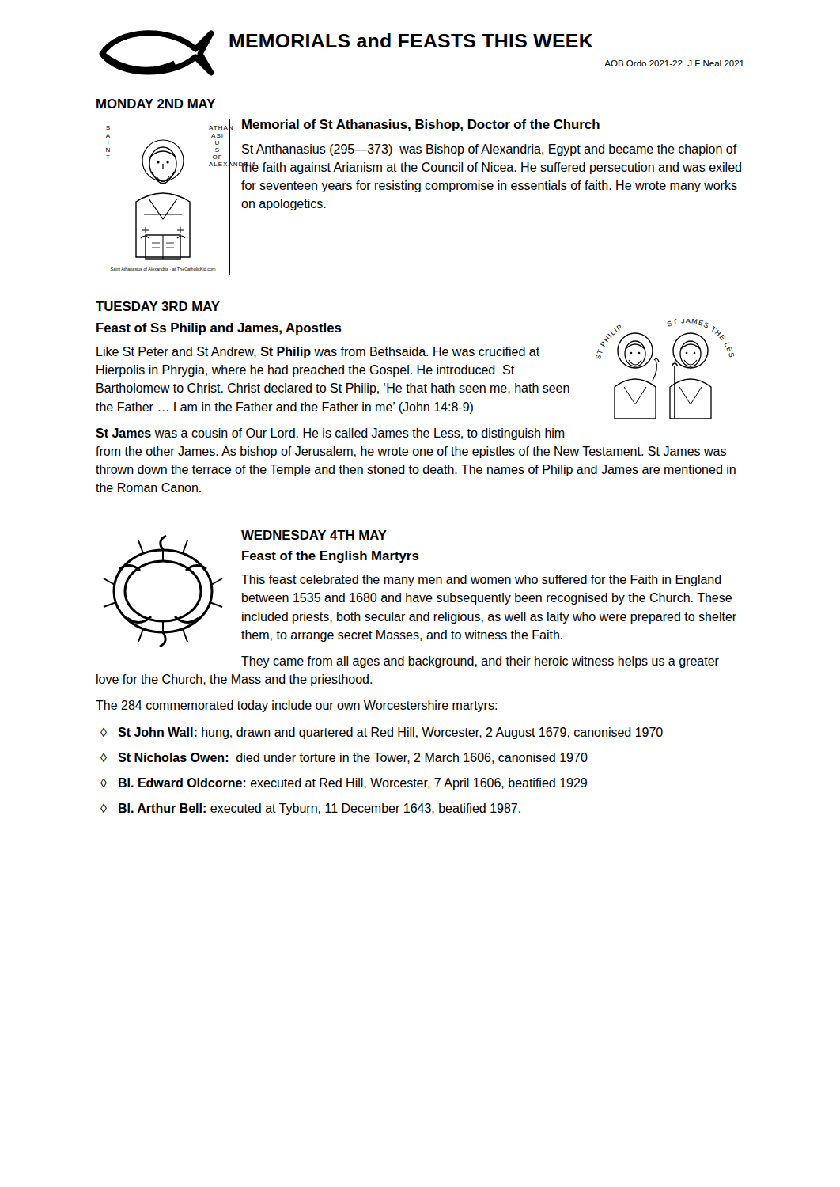MEMORIALS and FEASTS THIS WEEK
AOB Ordo 2021-22 J F Neal 2021
MONDAY 2ND MAY
S
A
I
N
T
ATHAN
ASI
U
S
OF
ALEXANDRIA
Saint Athanasius of Alexandria · at TheCatholicKid.com
Memorial of St Athanasius, Bishop, Doctor of the Church
St Anthanasius (295—373) was Bishop of Alexandria, Egypt and became the chapion of the faith against Arianism at the Council of Nicea. He suffered persecution and was exiled for seventeen years for resisting compromise in essentials of faith. He wrote many works on apologetics.
TUESDAY 3RD MAY
ST PHILIP ST JAMES THE LESS
Feast of Ss Philip and James, Apostles
Like St Peter and St Andrew, St Philip was from Bethsaida. He was crucified at Hierpolis in Phrygia, where he had preached the Gospel. He introduced St Bartholomew to Christ. Christ declared to St Philip, ‘He that hath seen me, hath seen the Father … I am in the Father and the Father in me’ (John 14:8-9)
St James was a cousin of Our Lord. He is called James the Less, to distinguish him from the other James. As bishop of Jerusalem, he wrote one of the epistles of the New Testament. St James was thrown down the terrace of the Temple and then stoned to death. The names of Philip and James are mentioned in the Roman Canon.
WEDNESDAY 4TH MAY
Feast of the English Martyrs
This feast celebrated the many men and women who suffered for the Faith in England between 1535 and 1680 and have subsequently been recognised by the Church. These included priests, both secular and religious, as well as laity who were prepared to shelter them, to arrange secret Masses, and to witness the Faith.
They came from all ages and background, and their heroic witness helps us a greater love for the Church, the Mass and the priesthood.
The 284 commemorated today include our own Worcestershire martyrs:
St John Wall: hung, drawn and quartered at Red Hill, Worcester, 2 August 1679, canonised 1970
St Nicholas Owen: died under torture in the Tower, 2 March 1606, canonised 1970
Bl. Edward Oldcorne: executed at Red Hill, Worcester, 7 April 1606, beatified 1929
Bl. Arthur Bell: executed at Tyburn, 11 December 1643, beatified 1987.